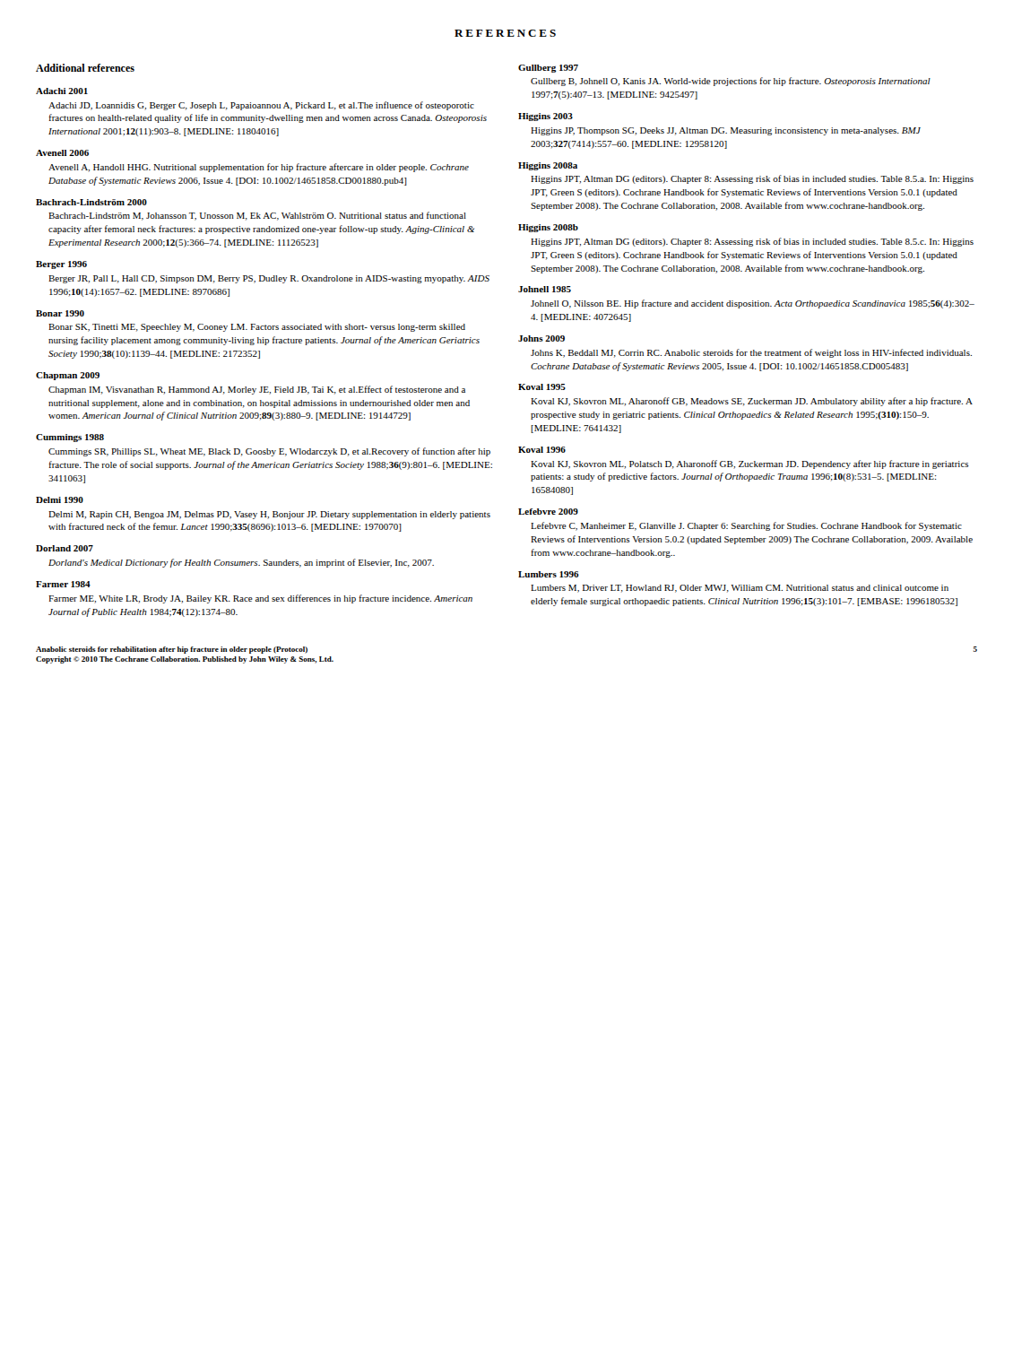References
Additional references
Adachi 2001 Adachi JD, Loannidis G, Berger C, Joseph L, Papaioannou A, Pickard L, et al.The influence of osteoporotic fractures on health-related quality of life in community-dwelling men and women across Canada. Osteoporosis International 2001;12(11):903–8. [MEDLINE: 11804016]
Avenell 2006 Avenell A, Handoll HHG. Nutritional supplementation for hip fracture aftercare in older people. Cochrane Database of Systematic Reviews 2006, Issue 4. [DOI: 10.1002/14651858.CD001880.pub4]
Bachrach-Lindström 2000 Bachrach-Lindström M, Johansson T, Unosson M, Ek AC, Wahlström O. Nutritional status and functional capacity after femoral neck fractures: a prospective randomized one-year follow-up study. Aging-Clinical & Experimental Research 2000;12(5):366–74. [MEDLINE: 11126523]
Berger 1996 Berger JR, Pall L, Hall CD, Simpson DM, Berry PS, Dudley R. Oxandrolone in AIDS-wasting myopathy. AIDS 1996;10(14):1657–62. [MEDLINE: 8970686]
Bonar 1990 Bonar SK, Tinetti ME, Speechley M, Cooney LM. Factors associated with short- versus long-term skilled nursing facility placement among community-living hip fracture patients. Journal of the American Geriatrics Society 1990;38(10):1139–44. [MEDLINE: 2172352]
Chapman 2009 Chapman IM, Visvanathan R, Hammond AJ, Morley JE, Field JB, Tai K, et al.Effect of testosterone and a nutritional supplement, alone and in combination, on hospital admissions in undernourished older men and women. American Journal of Clinical Nutrition 2009;89(3):880–9. [MEDLINE: 19144729]
Cummings 1988 Cummings SR, Phillips SL, Wheat ME, Black D, Goosby E, Wlodarczyk D, et al.Recovery of function after hip fracture. The role of social supports. Journal of the American Geriatrics Society 1988;36(9):801–6. [MEDLINE: 3411063]
Delmi 1990 Delmi M, Rapin CH, Bengoa JM, Delmas PD, Vasey H, Bonjour JP. Dietary supplementation in elderly patients with fractured neck of the femur. Lancet 1990;335(8696):1013–6. [MEDLINE: 1970070]
Dorland 2007 Dorland's Medical Dictionary for Health Consumers. Saunders, an imprint of Elsevier, Inc, 2007.
Farmer 1984 Farmer ME, White LR, Brody JA, Bailey KR. Race and sex differences in hip fracture incidence. American Journal of Public Health 1984;74(12):1374–80.
Gullberg 1997 Gullberg B, Johnell O, Kanis JA. World-wide projections for hip fracture. Osteoporosis International 1997;7(5):407–13. [MEDLINE: 9425497]
Higgins 2003 Higgins JP, Thompson SG, Deeks JJ, Altman DG. Measuring inconsistency in meta-analyses. BMJ 2003;327(7414):557–60. [MEDLINE: 12958120]
Higgins 2008a Higgins JPT, Altman DG (editors). Chapter 8: Assessing risk of bias in included studies. Table 8.5.a. In: Higgins JPT, Green S (editors). Cochrane Handbook for Systematic Reviews of Interventions Version 5.0.1 (updated September 2008). The Cochrane Collaboration, 2008. Available from www.cochrane-handbook.org.
Higgins 2008b Higgins JPT, Altman DG (editors). Chapter 8: Assessing risk of bias in included studies. Table 8.5.c. In: Higgins JPT, Green S (editors). Cochrane Handbook for Systematic Reviews of Interventions Version 5.0.1 (updated September 2008). The Cochrane Collaboration, 2008. Available from www.cochrane-handbook.org.
Johnell 1985 Johnell O, Nilsson BE. Hip fracture and accident disposition. Acta Orthopaedica Scandinavica 1985;56(4):302–4. [MEDLINE: 4072645]
Johns 2009 Johns K, Beddall MJ, Corrin RC. Anabolic steroids for the treatment of weight loss in HIV-infected individuals. Cochrane Database of Systematic Reviews 2005, Issue 4. [DOI: 10.1002/14651858.CD005483]
Koval 1995 Koval KJ, Skovron ML, Aharonoff GB, Meadows SE, Zuckerman JD. Ambulatory ability after a hip fracture. A prospective study in geriatric patients. Clinical Orthopaedics & Related Research 1995;(310):150–9. [MEDLINE: 7641432]
Koval 1996 Koval KJ, Skovron ML, Polatsch D, Aharonoff GB, Zuckerman JD. Dependency after hip fracture in geriatrics patients: a study of predictive factors. Journal of Orthopaedic Trauma 1996;10(8):531–5. [MEDLINE: 16584080]
Lefebvre 2009 Lefebvre C, Manheimer E, Glanville J. Chapter 6: Searching for Studies. Cochrane Handbook for Systematic Reviews of Interventions Version 5.0.2 (updated September 2009) The Cochrane Collaboration, 2009. Available from www.cochrane–handbook.org..
Lumbers 1996 Lumbers M, Driver LT, Howland RJ, Older MWJ, William CM. Nutritional status and clinical outcome in elderly female surgical orthopaedic patients. Clinical Nutrition 1996;15(3):101–7. [EMBASE: 1996180532]
5 Anabolic steroids for rehabilitation after hip fracture in older people (Protocol)
Copyright © 2010 The Cochrane Collaboration. Published by John Wiley & Sons, Ltd.